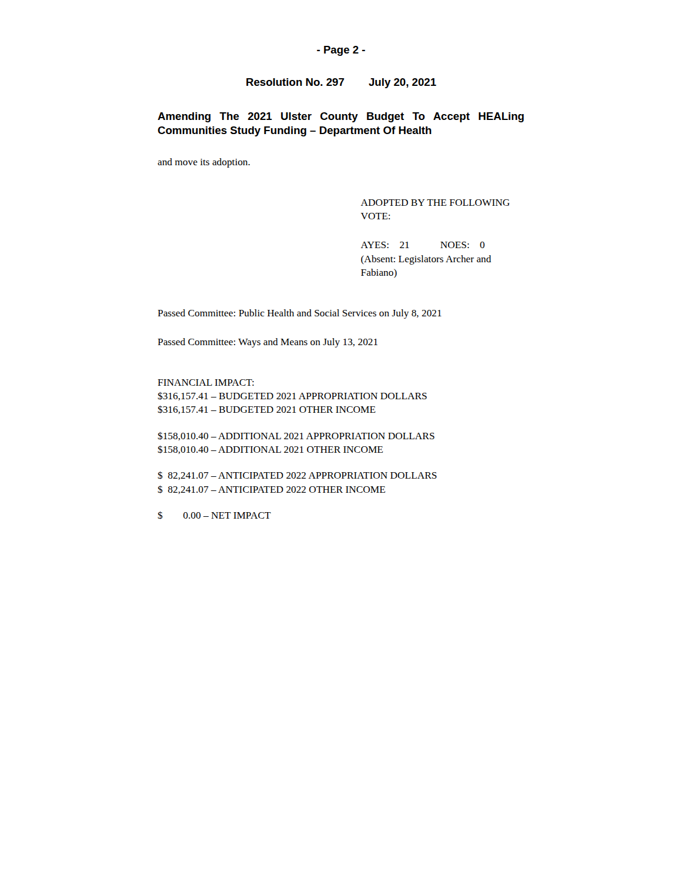- Page 2 -
Resolution No. 297 July 20, 2021
Amending The 2021 Ulster County Budget To Accept HEALing Communities Study Funding – Department Of Health
and move its adoption.
ADOPTED BY THE FOLLOWING VOTE:
AYES: 21 NOES: 0
(Absent: Legislators Archer and Fabiano)
Passed Committee: Public Health and Social Services on July 8, 2021
Passed Committee: Ways and Means on July 13, 2021
FINANCIAL IMPACT:
$316,157.41 – BUDGETED 2021 APPROPRIATION DOLLARS
$316,157.41 – BUDGETED 2021 OTHER INCOME
$158,010.40 – ADDITIONAL 2021 APPROPRIATION DOLLARS
$158,010.40 – ADDITIONAL 2021 OTHER INCOME
$ 82,241.07 – ANTICIPATED 2022 APPROPRIATION DOLLARS
$ 82,241.07 – ANTICIPATED 2022 OTHER INCOME
$ 0.00 – NET IMPACT